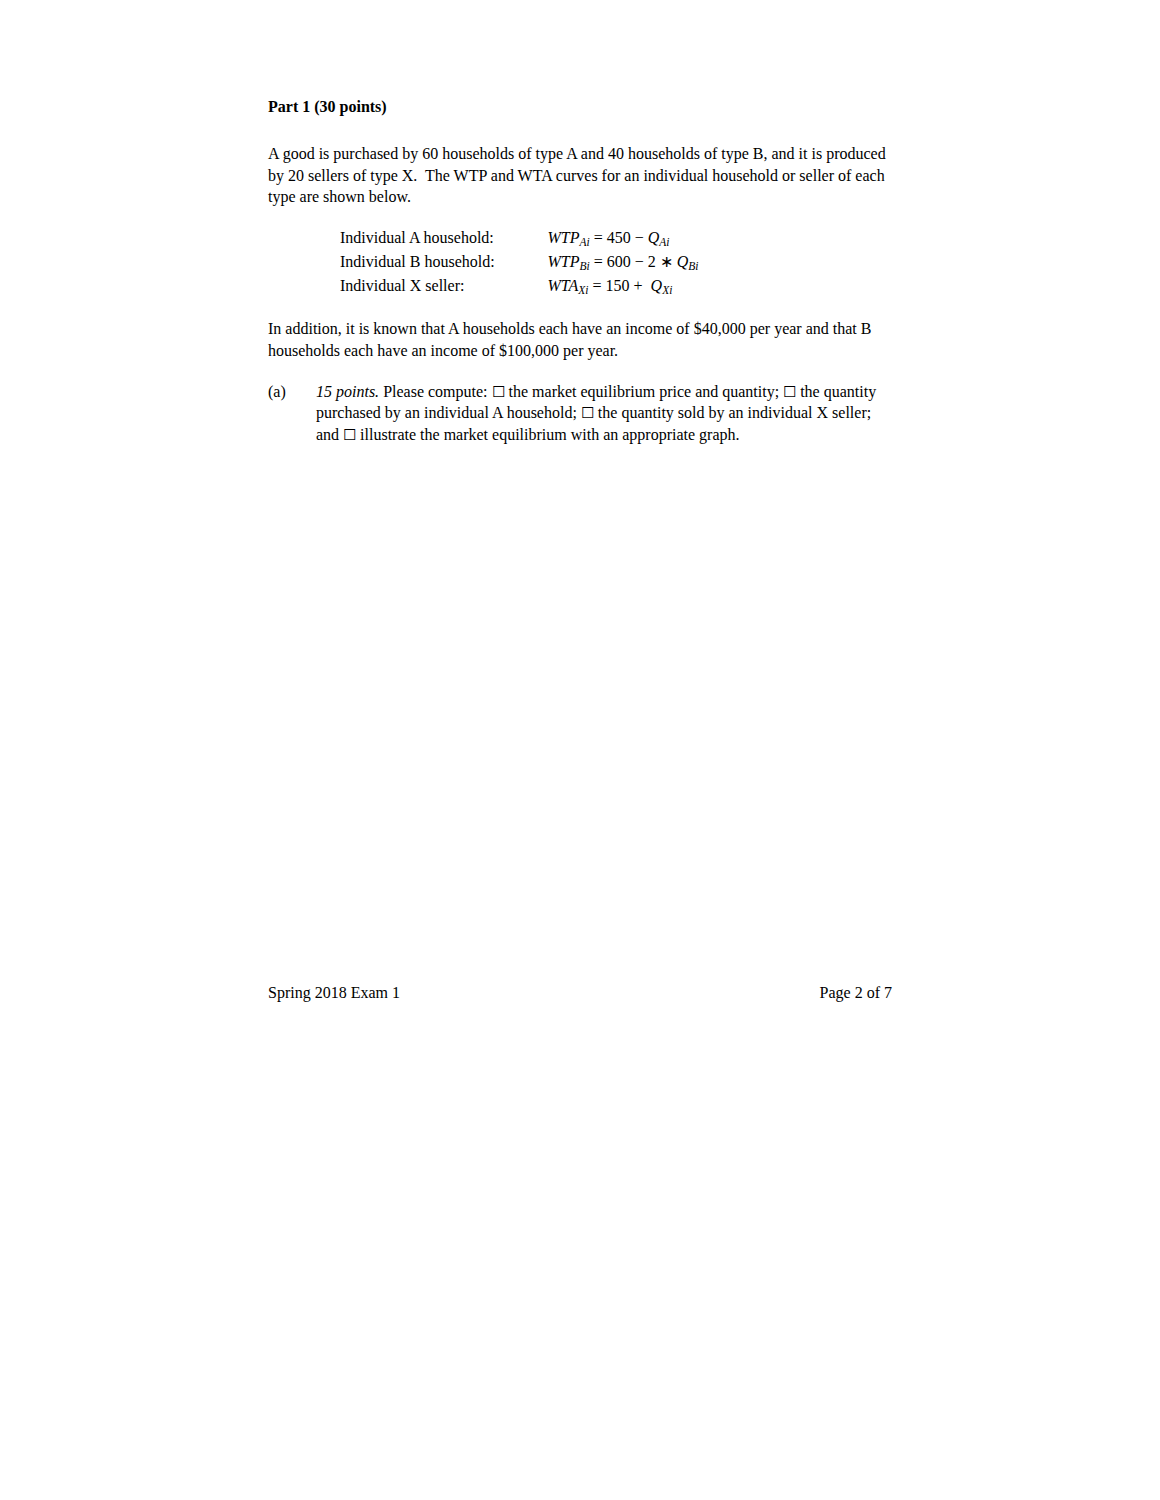Part 1 (30 points)
A good is purchased by 60 households of type A and 40 households of type B, and it is produced by 20 sellers of type X. The WTP and WTA curves for an individual household or seller of each type are shown below.
| Individual A household: | WTP Ai = 450 − Q Ai |
| Individual B household: | WTP Bi = 600 − 2 ∗ Q Bi |
| Individual X seller: | WTA Xi = 150 + Q Xi |
In addition, it is known that A households each have an income of $40,000 per year and that B households each have an income of $100,000 per year.
(a)
15 points. Please compute: ☐ the market equilibrium price and quantity; ☐ the quantity purchased by an individual A household; ☐ the quantity sold by an individual X seller; and ☐ illustrate the market equilibrium with an appropriate graph.
Spring 2018 Exam 1 Page 2 of 7